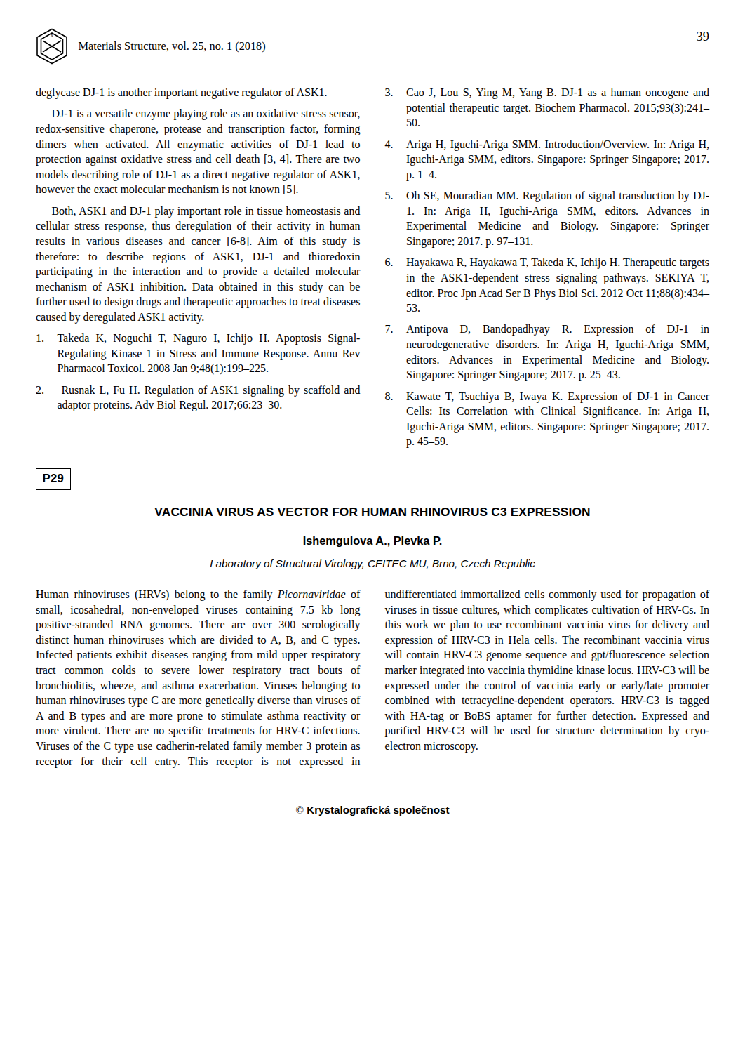x Materials Structure, vol. 25, no. 1 (2018)
39
deglycase DJ-1 is another important negative regulator of ASK1.
DJ-1 is a versatile enzyme playing role as an oxidative stress sensor, redox-sensitive chaperone, protease and transcription factor, forming dimers when activated. All enzymatic activities of DJ-1 lead to protection against oxidative stress and cell death [3, 4]. There are two models describing role of DJ-1 as a direct negative regulator of ASK1, however the exact molecular mechanism is not known [5].
Both, ASK1 and DJ-1 play important role in tissue homeostasis and cellular stress response, thus deregulation of their activity in human results in various diseases and cancer [6-8]. Aim of this study is therefore: to describe regions of ASK1, DJ-1 and thioredoxin participating in the interaction and to provide a detailed molecular mechanism of ASK1 inhibition. Data obtained in this study can be further used to design drugs and therapeutic approaches to treat diseases caused by deregulated ASK1 activity.
Takeda K, Noguchi T, Naguro I, Ichijo H. Apoptosis Signal-Regulating Kinase 1 in Stress and Immune Response. Annu Rev Pharmacol Toxicol. 2008 Jan 9;48(1):199–225.
Rusnak L, Fu H. Regulation of ASK1 signaling by scaffold and adaptor proteins. Adv Biol Regul. 2017;66:23–30.
Cao J, Lou S, Ying M, Yang B. DJ-1 as a human oncogene and potential therapeutic target. Biochem Pharmacol. 2015;93(3):241–50.
Ariga H, Iguchi-Ariga SMM. Introduction/Overview. In: Ariga H, Iguchi-Ariga SMM, editors. Singapore: Springer Singapore; 2017. p. 1–4.
Oh SE, Mouradian MM. Regulation of signal transduction by DJ-1. In: Ariga H, Iguchi-Ariga SMM, editors. Advances in Experimental Medicine and Biology. Singapore: Springer Singapore; 2017. p. 97–131.
Hayakawa R, Hayakawa T, Takeda K, Ichijo H. Therapeutic targets in the ASK1-dependent stress signaling pathways. SEKIYA T, editor. Proc Jpn Acad Ser B Phys Biol Sci. 2012 Oct 11;88(8):434–53.
Antipova D, Bandopadhyay R. Expression of DJ-1 in neurodegenerative disorders. In: Ariga H, Iguchi-Ariga SMM, editors. Advances in Experimental Medicine and Biology. Singapore: Springer Singapore; 2017. p. 25–43.
Kawate T, Tsuchiya B, Iwaya K. Expression of DJ-1 in Cancer Cells: Its Correlation with Clinical Significance. In: Ariga H, Iguchi-Ariga SMM, editors. Singapore: Springer Singapore; 2017. p. 45–59.
P29
VACCINIA VIRUS AS VECTOR FOR HUMAN RHINOVIRUS C3 EXPRESSION
Ishemgulova A., Plevka P.
Laboratory of Structural Virology, CEITEC MU, Brno, Czech Republic
Human rhinoviruses (HRVs) belong to the family Picornaviridae of small, icosahedral, non-enveloped viruses containing 7.5 kb long positive-stranded RNA genomes. There are over 300 serologically distinct human rhinoviruses which are divided to A, B, and C types. Infected patients exhibit diseases ranging from mild upper respiratory tract common colds to severe lower respiratory tract bouts of bronchiolitis, wheeze, and asthma exacerbation. Viruses belonging to human rhinoviruses type C are more genetically diverse than viruses of A and B types and are more prone to stimulate asthma reactivity or more virulent. There are no specific treatments for HRV-C infections. Viruses of the C type use cadherin-related family member 3 protein as receptor for their cell entry. This receptor is not expressed in undifferentiated immortalized cells commonly used for propagation of viruses in tissue cultures, which complicates cultivation of HRV-Cs. In this work we plan to use recombinant vaccinia virus for delivery and expression of HRV-C3 in Hela cells. The recombinant vaccinia virus will contain HRV-C3 genome sequence and gpt/fluorescence selection marker integrated into vaccinia thymidine kinase locus. HRV-C3 will be expressed under the control of vaccinia early or early/late promoter combined with tetracycline-dependent operators. HRV-C3 is tagged with HA-tag or BoBS aptamer for further detection. Expressed and purified HRV-C3 will be used for structure determination by cryo-electron microscopy.
© Krystalografická společnost